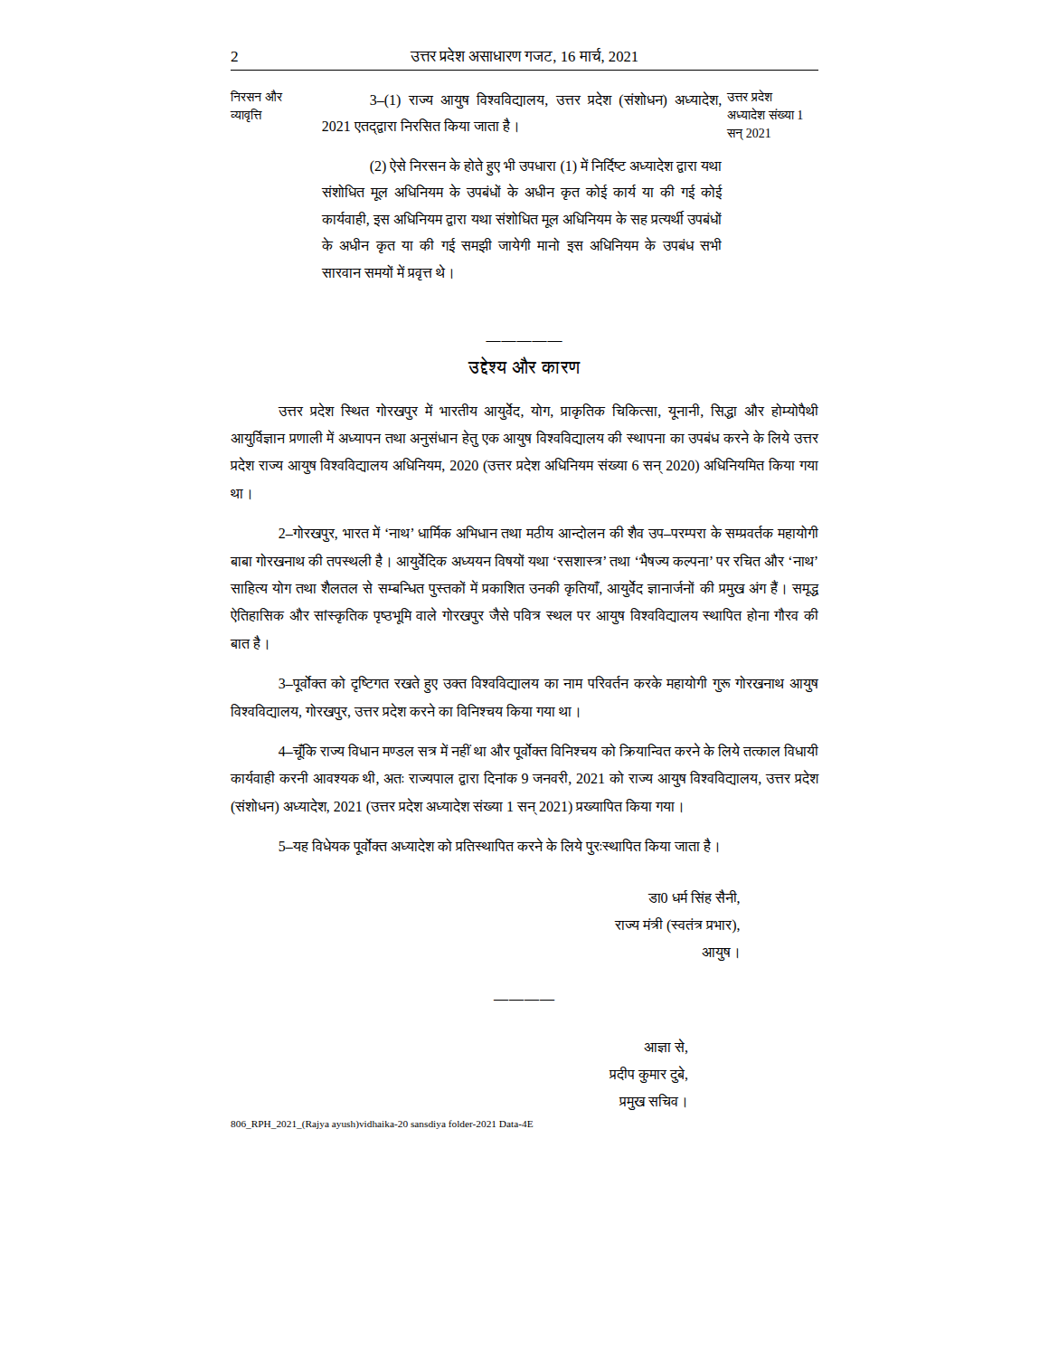2
उत्तर प्रदेश असाधारण गजट, 16 मार्च, 2021
निरसन और
व्यावृत्ति
3–(1) राज्य आयुष विश्वविद्यालय, उत्तर प्रदेश (संशोधन) अध्यादेश, 2021 एतद्द्वारा निरसित किया जाता है।
उत्तर प्रदेश
अध्यादेश संख्या 1
सन् 2021
(2) ऐसे निरसन के होते हुए भी उपधारा (1) में निर्दिष्ट अध्यादेश द्वारा यथा संशोधित मूल अधिनियम के उपबंधों के अधीन कृत कोई कार्य या की गई कोई कार्यवाही, इस अधिनियम द्वारा यथा संशोधित मूल अधिनियम के सह प्रत्यर्थी उपबंधों के अधीन कृत या की गई समझी जायेगी मानो इस अधिनियम के उपबंध सभी सारवान समयों में प्रवृत्त थे।
—————
उद्देश्य और कारण
उत्तर प्रदेश स्थित गोरखपुर में भारतीय आयुर्वेद, योग, प्राकृतिक चिकित्सा, यूनानी, सिद्धा और होम्योपैथी आयुर्विज्ञान प्रणाली में अध्यापन तथा अनुसंधान हेतु एक आयुष विश्वविद्यालय की स्थापना का उपबंध करने के लिये उत्तर प्रदेश राज्य आयुष विश्वविद्यालय अधिनियम, 2020 (उत्तर प्रदेश अधिनियम संख्या 6 सन् 2020) अधिनियमित किया गया था।
2–गोरखपुर, भारत में ‘नाथ’ धार्मिक अभिधान तथा मठीय आन्दोलन की शैव उप–परम्परा के सम्प्रवर्तक महायोगी बाबा गोरखनाथ की तपस्थली है। आयुर्वेदिक अध्ययन विषयों यथा ‘रसशास्त्र’ तथा ‘भैषज्य कल्पना’ पर रचित और ‘नाथ’ साहित्य योग तथा शैलतल से सम्बन्धित पुस्तकों में प्रकाशित उनकी कृतियाँ, आयुर्वेद ज्ञानार्जनों की प्रमुख अंग हैं। समृद्ध ऐतिहासिक और सांस्कृतिक पृष्ठभूमि वाले गोरखपुर जैसे पवित्र स्थल पर आयुष विश्वविद्यालय स्थापित होना गौरव की बात है।
3–पूर्वोक्त को दृष्टिगत रखते हुए उक्त विश्वविद्यालय का नाम परिवर्तन करके महायोगी गुरू गोरखनाथ आयुष विश्वविद्यालय, गोरखपुर, उत्तर प्रदेश करने का विनिश्चय किया गया था।
4–चूँकि राज्य विधान मण्डल सत्र में नहीं था और पूर्वोक्त विनिश्चय को क्रियान्वित करने के लिये तत्काल विधायी कार्यवाही करनी आवश्यक थी, अतः राज्यपाल द्वारा दिनांक 9 जनवरी, 2021 को राज्य आयुष विश्वविद्यालय, उत्तर प्रदेश (संशोधन) अध्यादेश, 2021 (उत्तर प्रदेश अध्यादेश संख्या 1 सन् 2021) प्रख्यापित किया गया।
5–यह विधेयक पूर्वोक्त अध्यादेश को प्रतिस्थापित करने के लिये पुरःस्थापित किया जाता है।
डा0 धर्म सिंह सैनी,
राज्य मंत्री (स्वतंत्र प्रभार),
आयुष।
————
आज्ञा से,
प्रदीप कुमार दुबे,
प्रमुख सचिव।
806_RPH_2021_(Rajya ayush)vidhaika-20 sansdiya folder-2021 Data-4E